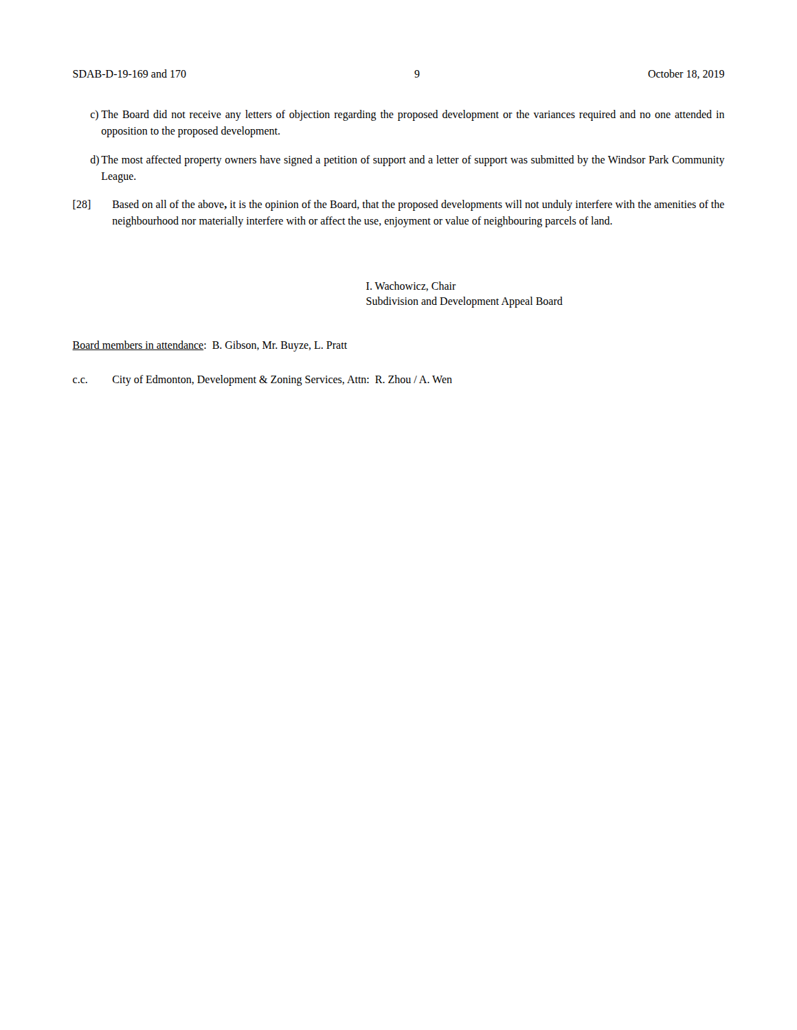SDAB-D-19-169 and 170
9
October 18, 2019
c)
The Board did not receive any letters of objection regarding the proposed development or the variances required and no one attended in opposition to the proposed development.
d)
The most affected property owners have signed a petition of support and a letter of support was submitted by the Windsor Park Community League.
[28]
Based on all of the above, it is the opinion of the Board, that the proposed developments will not unduly interfere with the amenities of the neighbourhood nor materially interfere with or affect the use, enjoyment or value of neighbouring parcels of land.
I. Wachowicz, Chair
Subdivision and Development Appeal Board
Board members in attendance: B. Gibson, Mr. Buyze, L. Pratt
c.c.
City of Edmonton, Development & Zoning Services, Attn: R. Zhou / A. Wen